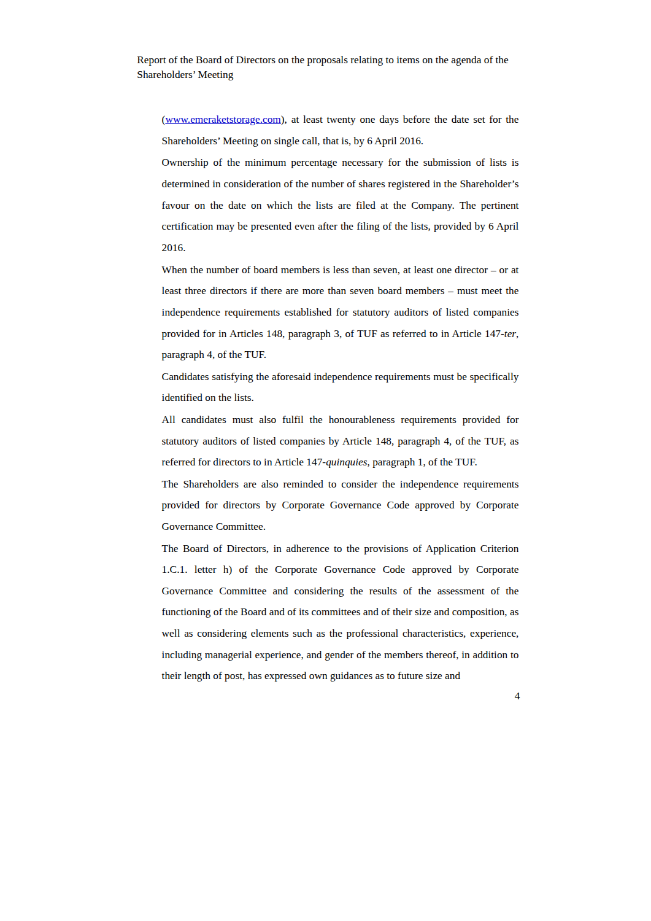Report of the Board of Directors on the proposals relating to items on the agenda of the Shareholders’ Meeting
(www.emeraketstorage.com), at least twenty one days before the date set for the Shareholders’ Meeting on single call, that is, by 6 April 2016.
Ownership of the minimum percentage necessary for the submission of lists is determined in consideration of the number of shares registered in the Shareholder’s favour on the date on which the lists are filed at the Company. The pertinent certification may be presented even after the filing of the lists, provided by 6 April 2016.
When the number of board members is less than seven, at least one director – or at least three directors if there are more than seven board members – must meet the independence requirements established for statutory auditors of listed companies provided for in Articles 148, paragraph 3, of TUF as referred to in Article 147-ter, paragraph 4, of the TUF.
Candidates satisfying the aforesaid independence requirements must be specifically identified on the lists.
All candidates must also fulfil the honourableness requirements provided for statutory auditors of listed companies by Article 148, paragraph 4, of the TUF, as referred for directors to in Article 147-quinquies, paragraph 1, of the TUF.
The Shareholders are also reminded to consider the independence requirements provided for directors by Corporate Governance Code approved by Corporate Governance Committee.
The Board of Directors, in adherence to the provisions of Application Criterion 1.C.1. letter h) of the Corporate Governance Code approved by Corporate Governance Committee and considering the results of the assessment of the functioning of the Board and of its committees and of their size and composition, as well as considering elements such as the professional characteristics, experience, including managerial experience, and gender of the members thereof, in addition to their length of post, has expressed own guidances as to future size and
4